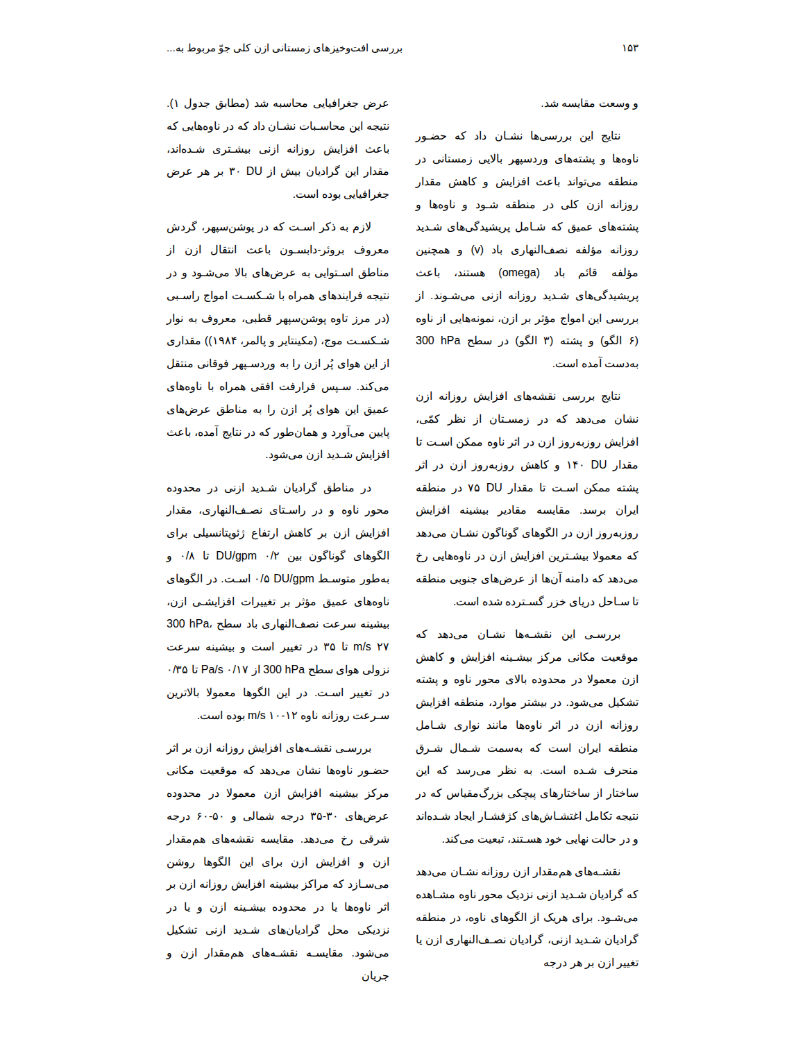۱۵۳ بررسی افت‌وخیزهای زمستانی ازن کلی جوّ مربوط به...
و وسعت مقایسه شد.
نتایج این بررسی‌ها نشـان داد که حضـور ناوه‌ها و پشته‌های وردسپهر بالایی زمستانی در منطقه می‌تواند باعث افزایش و کاهش مقدار روزانه ازن کلی در منطقه شـود و ناوه‌ها و پشته‌های عمیق که شـامل پریشیدگی‌های شـدید روزانه مؤلفه نصف‌النهاری باد (v) و همچنین مؤلفه قائم باد (omega) هستند، باعث پریشیدگی‌های شـدید روزانه ازنی می‌شـوند. از بررسی این امواج مؤثر بر ازن، نمونه‌هایی از ناوه (۶ الگو) و پشته (۳ الگو) در سطح 300 hPa به‌دست آمده است.
نتایج بررسی نقشه‌های افزایش روزانه ازن نشان می‌دهد که در زمسـتان از نظر کمّی، افزایش روزبه‌روز ازن در اثر ناوه ممکن اسـت تا مقدار ۱۴۰ DU و کاهش روزبه‌روز ازن در اثر پشته ممکن اسـت تا مقدار ۷۵ DU در منطقه ایران برسد. مقایسه مقادیر بیشینه افزایش روزبه‌روز ازن در الگوهای گوناگون نشـان می‌دهد که معمولا بیشـترین افزایش ازن در ناوه‌هایی رخ می‌دهد که دامنه آن‌ها از عرض‌های جنوبی منطقه تا سـاحل دریای خزر گسـترده شده است.
بررسـی این نقشـه‌ها نشـان می‌دهد که موقعیت مکانی مرکز بیشـینه افزایش و کاهش ازن معمولا در محدوده بالای محور ناوه و پشته تشکیل می‌شود. در بیشتر موارد، منطقه افزایش روزانه ازن در اثر ناوه‌ها مانند نواری شـامل منطقه ایران است که به‌سمت شـمال شـرق منحرف شـده است. به نظر می‌رسد که این ساختار از ساختارهای پیچکی بزرگ‌مقیاس که در نتیجه تکامل اغتشـاش‌های کژفشـار ایجاد شـده‌اند و در حالت نهایی خود هسـتند، تبعیت می‌کند.
نقشـه‌های هم‌مقدار ازن روزانه نشـان می‌دهد که گرادیان شـدید ازنی نزدیک محور ناوه مشـاهده می‌شـود. برای هریک از الگوهای ناوه، در منطقه گرادیان شـدید ازنی، گرادیان نصـف‌النهاری ازن یا تغییر ازن بر هر درجه
عرض جغرافیایی محاسبه شد (مطابق جدول ۱). نتیجه این محاسـبات نشـان داد که در ناوه‌هایی که باعث افزایش روزانه ازنی بیشـتری شـده‌اند، مقدار این گرادیان بیش از ۳۰ DU بر هر عرض جغرافیایی بوده است.
لازم به ذکر اسـت که در پوشن‌سپهر، گردش معروف بروئر-دابسـون باعث انتقال ازن از مناطق اسـتوایی به عرض‌های بالا می‌شـود و در نتیجه فرایندهای همراه با شـکسـت امواج راسـبی (در مرز تاوه پوشن‌سپهر قطبی، معروف به نوار شـکسـت موج، (مکینتایر و پالمر، ۱۹۸۴)) مقداری از این هوای پُر ازن را به وردسـپهر فوقانی منتقل می‌کند. سـپس فرارفت افقی همراه با ناوه‌های عمیق این هوای پُر ازن را به مناطق عرض‌های پایین می‌آورد و همان‌طور که در نتایج آمده، باعث افزایش شـدید ازن می‌شود.
در مناطق گرادیان شـدید ازنی در محدوده محور ناوه و در راسـتای نصـف‌النهاری، مقدار افزایش ازن بر کاهش ارتفاع ژئوپتانسیلی برای الگوهای گوناگون بین DU/gpm ۰/۲ تا ۰/۸ و به‌طور متوسـط ۰/۵ DU/gpm اسـت. در الگوهای ناوه‌های عمیق مؤثر بر تغییرات افزایشـی ازن، بیشینه سرعت نصف‌النهاری باد سطح 300 hPa، m/s ۲۷ تا ۳۵ در تغییر است و بیشینه سرعت نزولی هوای سطح 300 hPa از Pa/s ۰/۱۷ تا ۰/۳۵ در تغییر اسـت. در این الگوها معمولا بالاترین سـرعت روزانه ناوه m/s ۱۰-۱۲ بوده است.
بررسـی نقشـه‌های افزایش روزانه ازن بر اثر حضـور ناوه‌ها نشان می‌دهد که موقعیت مکانی مرکز بیشینه افزایش ازن معمولا در محدوده عرض‌های ۳۰-۳۵ درجه شمالی و ۵۰-۶۰ درجه شرقی رخ می‌دهد. مقایسه نقشه‌های هم‌مقدار ازن و افزایش ازن برای این الگوها روشن می‌سـازد که مراکز بیشینه افزایش روزانه ازن بر اثر ناوه‌ها یا در محدوده بیشـینه ازن و یا در نزدیکی محل گرادیان‌های شـدید ازنی تشکیل می‌شود. مقایسـه نقشـه‌های هم‌مقدار ازن و جریان